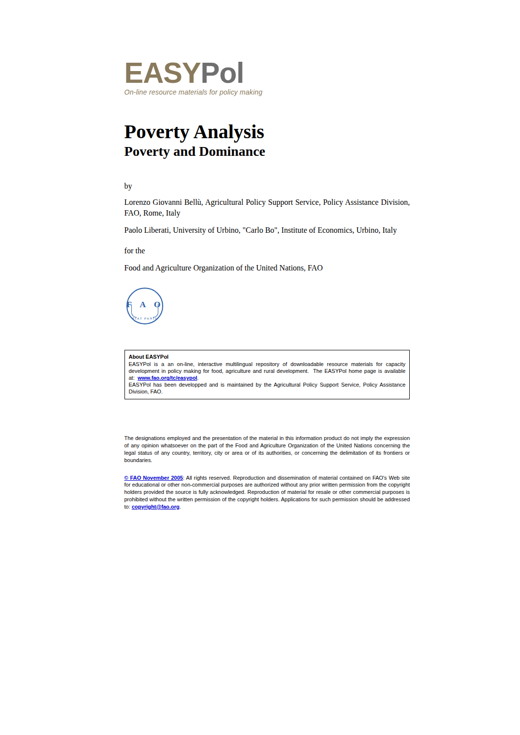EASY Pol
On-line resource materials for policy making
Poverty Analysis
Poverty and Dominance
by
Lorenzo Giovanni Bellù, Agricultural Policy Support Service, Policy Assistance Division, FAO, Rome, Italy
Paolo Liberati, University of Urbino, "Carlo Bo", Institute of Economics, Urbino, Italy
for the
Food and Agriculture Organization of the United Nations, FAO
F A O FIAT PANIS
About EASYPol
EASYPol is a an on-line, interactive multilingual repository of downloadable resource materials for capacity development in policy making for food, agriculture and rural development. The EASYPol home page is available at: www.fao.org/tc/easypol.
EASYPol has been developped and is maintained by the Agricultural Policy Support Service, Policy Assistance Division, FAO.
The designations employed and the presentation of the material in this information product do not imply the expression of any opinion whatsoever on the part of the Food and Agriculture Organization of the United Nations concerning the legal status of any country, territory, city or area or of its authorities, or concerning the delimitation of its frontiers or boundaries.
© FAO November 2005: All rights reserved. Reproduction and dissemination of material contained on FAO's Web site for educational or other non-commercial purposes are authorized without any prior written permission from the copyright holders provided the source is fully acknowledged. Reproduction of material for resale or other commercial purposes is prohibited without the written permission of the copyright holders. Applications for such permission should be addressed to: copyright@fao.org.